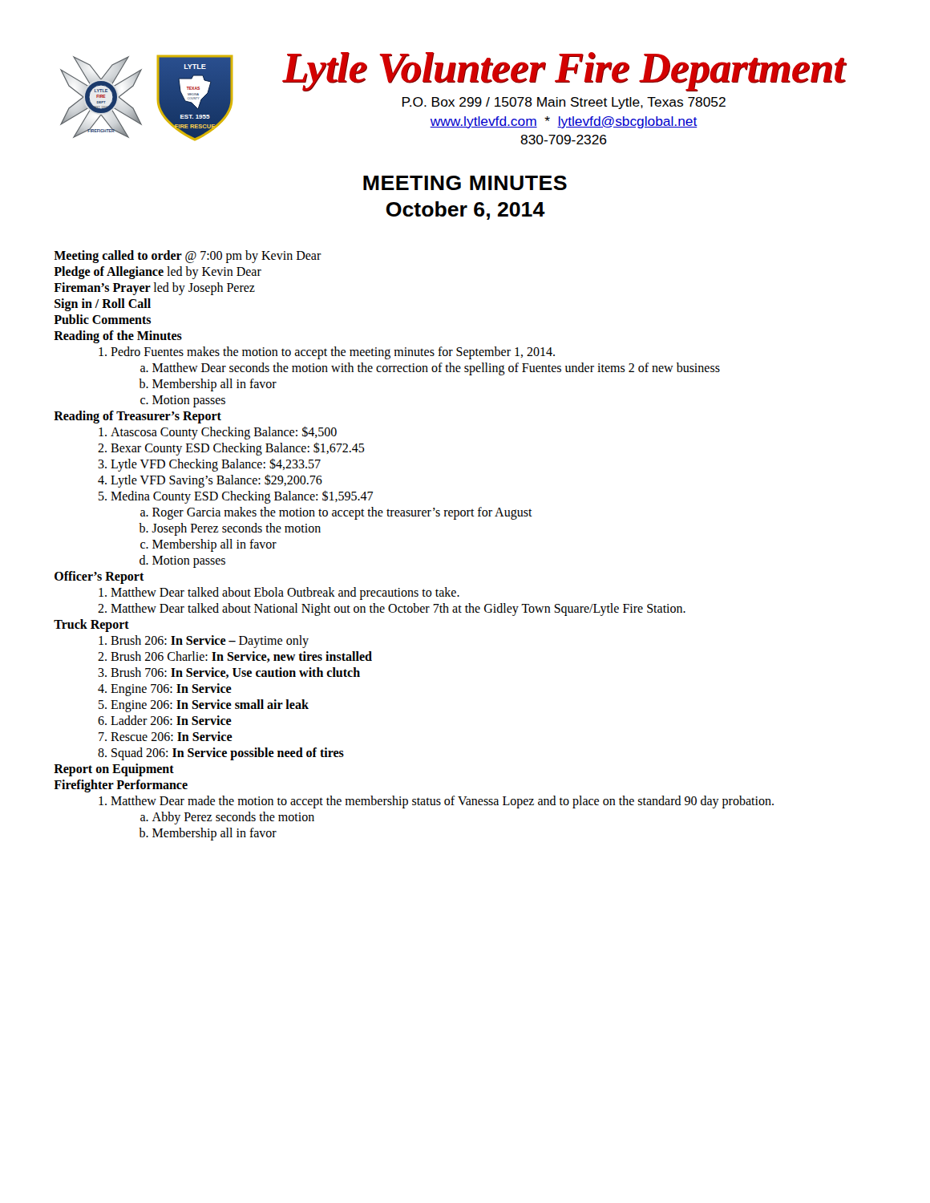LYTLE FIRE DEPT EST. 1955 FIREFIGHTER LYTLE TEXAS MEDINA COUNTY EST. 1955 FIRE RESCUE
Lytle Volunteer Fire Department
P.O. Box 299 / 15078 Main Street Lytle, Texas 78052
www.lytlevfd.com * lytlevfd@sbcglobal.net
830-709-2326
MEETING MINUTES
October 6, 2014
Meeting called to order @ 7:00 pm by Kevin Dear
Pledge of Allegiance led by Kevin Dear
Fireman’s Prayer led by Joseph Perez
Sign in / Roll Call
Public Comments
Reading of the Minutes
Pedro Fuentes makes the motion to accept the meeting minutes for September 1, 2014.
Matthew Dear seconds the motion with the correction of the spelling of Fuentes under items 2 of new business
Membership all in favor
Motion passes
Reading of Treasurer’s Report
Atascosa County Checking Balance: $4,500
Bexar County ESD Checking Balance: $1,672.45
Lytle VFD Checking Balance: $4,233.57
Lytle VFD Saving’s Balance: $29,200.76
Medina County ESD Checking Balance: $1,595.47
Roger Garcia makes the motion to accept the treasurer’s report for August
Joseph Perez seconds the motion
Membership all in favor
Motion passes
Officer’s Report
Matthew Dear talked about Ebola Outbreak and precautions to take.
Matthew Dear talked about National Night out on the October 7th at the Gidley Town Square/Lytle Fire Station.
Truck Report
Brush 206: In Service – Daytime only
Brush 206 Charlie: In Service, new tires installed
Brush 706: In Service, Use caution with clutch
Engine 706: In Service
Engine 206: In Service small air leak
Ladder 206: In Service
Rescue 206: In Service
Squad 206: In Service possible need of tires
Report on Equipment
Firefighter Performance
Matthew Dear made the motion to accept the membership status of Vanessa Lopez and to place on the standard 90 day probation.
Abby Perez seconds the motion
Membership all in favor